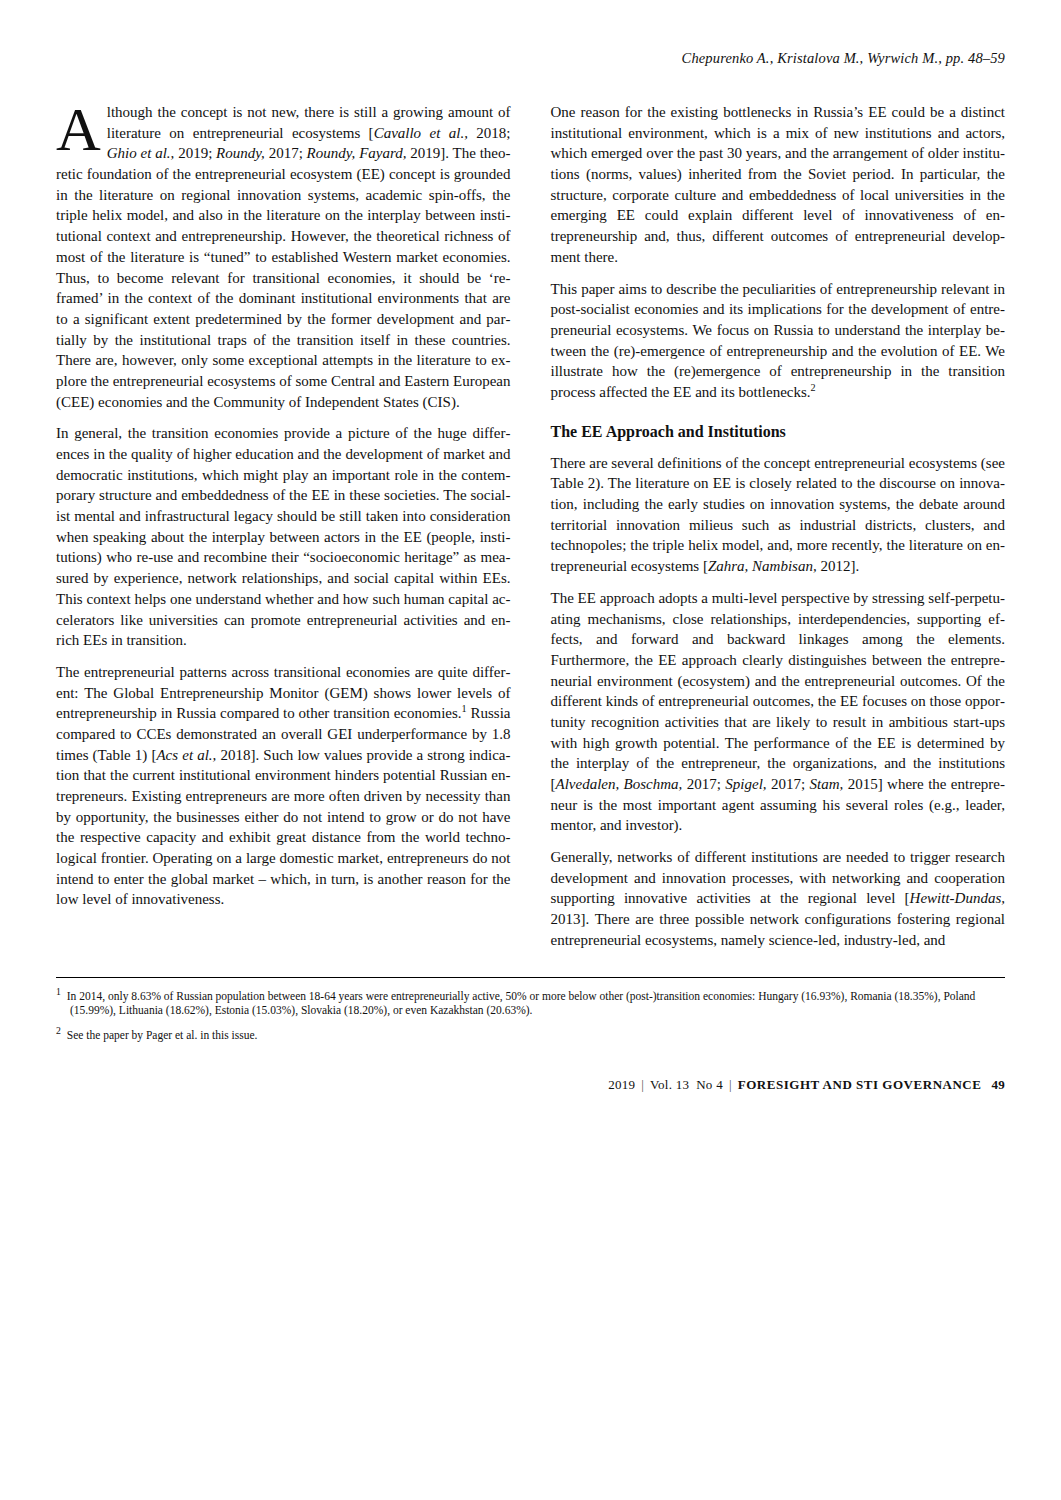Chepurenko A., Kristalova M., Wyrwich M., pp. 48–59
Although the concept is not new, there is still a growing amount of literature on entrepreneurial ecosystems [Cavallo et al., 2018; Ghio et al., 2019; Roundy, 2017; Roundy, Fayard, 2019]. The theoretic foundation of the entrepreneurial ecosystem (EE) concept is grounded in the literature on regional innovation systems, academic spin-offs, the triple helix model, and also in the literature on the interplay between institutional context and entrepreneurship. However, the theoretical richness of most of the literature is “tuned” to established Western market economies. Thus, to become relevant for transitional economies, it should be ‘reframed’ in the context of the dominant institutional environments that are to a significant extent predetermined by the former development and partially by the institutional traps of the transition itself in these countries. There are, however, only some exceptional attempts in the literature to explore the entrepreneurial ecosystems of some Central and Eastern European (CEE) economies and the Community of Independent States (CIS).
In general, the transition economies provide a picture of the huge differences in the quality of higher education and the development of market and democratic institutions, which might play an important role in the contemporary structure and embeddedness of the EE in these societies. The socialist mental and infrastructural legacy should be still taken into consideration when speaking about the interplay between actors in the EE (people, institutions) who re-use and recombine their “socioeconomic heritage” as measured by experience, network relationships, and social capital within EEs. This context helps one understand whether and how such human capital accelerators like universities can promote entrepreneurial activities and enrich EEs in transition.
The entrepreneurial patterns across transitional economies are quite different: The Global Entrepreneurship Monitor (GEM) shows lower levels of entrepreneurship in Russia compared to other transition economies.1 Russia compared to CCEs demonstrated an overall GEI underperformance by 1.8 times (Table 1) [Acs et al., 2018]. Such low values provide a strong indication that the current institutional environment hinders potential Russian entrepreneurs. Existing entrepreneurs are more often driven by necessity than by opportunity, the businesses either do not intend to grow or do not have the respective capacity and exhibit great distance from the world technological frontier. Operating on a large domestic market, entrepreneurs do not intend to enter the global market – which, in turn, is another reason for the low level of innovativeness.
One reason for the existing bottlenecks in Russia’s EE could be a distinct institutional environment, which is a mix of new institutions and actors, which emerged over the past 30 years, and the arrangement of older institutions (norms, values) inherited from the Soviet period. In particular, the structure, corporate culture and embeddedness of local universities in the emerging EE could explain different level of innovativeness of entrepreneurship and, thus, different outcomes of entrepreneurial development there.
This paper aims to describe the peculiarities of entrepreneurship relevant in post-socialist economies and its implications for the development of entrepreneurial ecosystems. We focus on Russia to understand the interplay between the (re)-emergence of entrepreneurship and the evolution of EE. We illustrate how the (re)emergence of entrepreneurship in the transition process affected the EE and its bottlenecks.2
The EE Approach and Institutions
There are several definitions of the concept entrepreneurial ecosystems (see Table 2). The literature on EE is closely related to the discourse on innovation, including the early studies on innovation systems, the debate around territorial innovation milieus such as industrial districts, clusters, and technopoles; the triple helix model, and, more recently, the literature on entrepreneurial ecosystems [Zahra, Nambisan, 2012].
The EE approach adopts a multi-level perspective by stressing self-perpetuating mechanisms, close relationships, interdependencies, supporting effects, and forward and backward linkages among the elements. Furthermore, the EE approach clearly distinguishes between the entrepreneurial environment (ecosystem) and the entrepreneurial outcomes. Of the different kinds of entrepreneurial outcomes, the EE focuses on those opportunity recognition activities that are likely to result in ambitious start-ups with high growth potential. The performance of the EE is determined by the interplay of the entrepreneur, the organizations, and the institutions [Alvedalen, Boschma, 2017; Spigel, 2017; Stam, 2015] where the entrepreneur is the most important agent assuming his several roles (e.g., leader, mentor, and investor).
Generally, networks of different institutions are needed to trigger research development and innovation processes, with networking and cooperation supporting innovative activities at the regional level [Hewitt-Dundas, 2013]. There are three possible network configurations fostering regional entrepreneurial ecosystems, namely science-led, industry-led, and
1 In 2014, only 8.63% of Russian population between 18-64 years were entrepreneurially active, 50% or more below other (post-)transition economies: Hungary (16.93%), Romania (18.35%), Poland (15.99%), Lithuania (18.62%), Estonia (15.03%), Slovakia (18.20%), or even Kazakhstan (20.63%).
2 See the paper by Pager et al. in this issue.
2019|Vol. 13 No 4|FORESIGHT AND STI GOVERNANCE 49